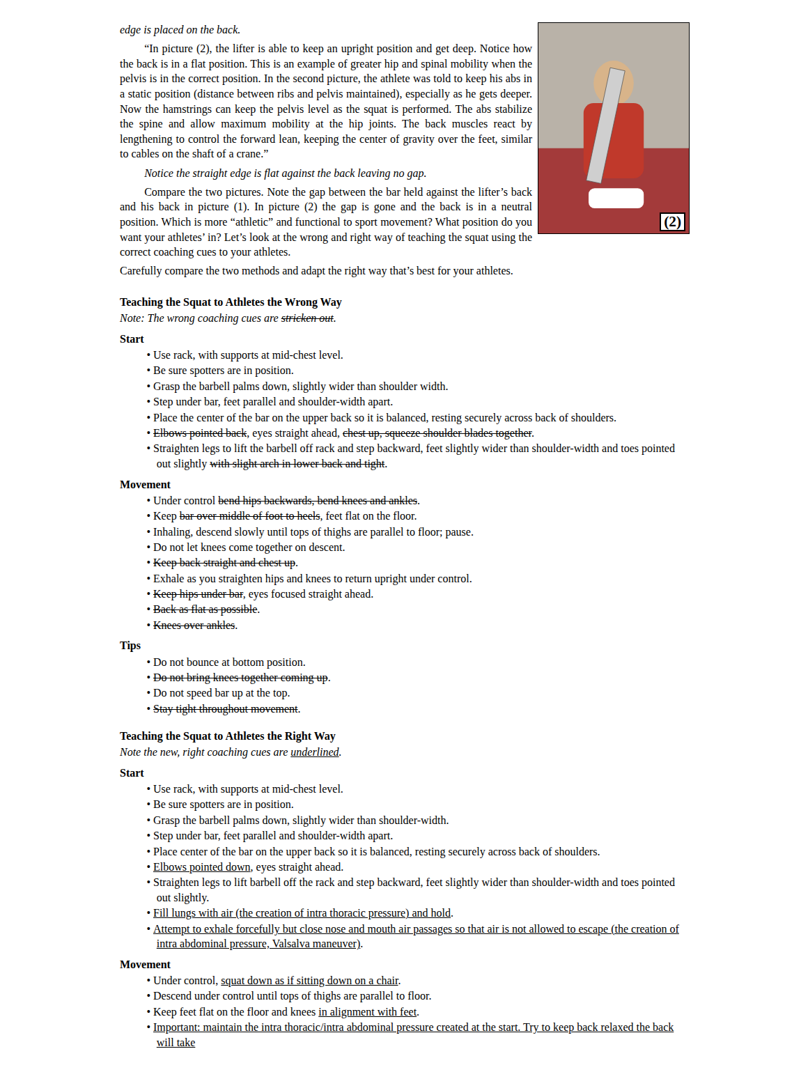(2)
edge is placed on the back.
“In picture (2), the lifter is able to keep an upright position and get deep. Notice how the back is in a flat position. This is an example of greater hip and spinal mobility when the pelvis is in the correct position. In the second picture, the athlete was told to keep his abs in a static position (distance between ribs and pelvis maintained), especially as he gets deeper. Now the hamstrings can keep the pelvis level as the squat is performed. The abs stabilize the spine and allow maximum mobility at the hip joints. The back muscles react by lengthening to control the forward lean, keeping the center of gravity over the feet, similar to cables on the shaft of a crane.”
Notice the straight edge is flat against the back leaving no gap.
Compare the two pictures. Note the gap between the bar held against the lifter’s back and his back in picture (1). In picture (2) the gap is gone and the back is in a neutral position. Which is more “athletic” and functional to sport movement? What position do you want your athletes’ in? Let’s look at the wrong and right way of teaching the squat using the correct coaching cues to your athletes.
Carefully compare the two methods and adapt the right way that’s best for your athletes.
Teaching the Squat to Athletes the Wrong Way
Note: The wrong coaching cues are stricken out.
Start
Use rack, with supports at mid-chest level.
Be sure spotters are in position.
Grasp the barbell palms down, slightly wider than shoulder width.
Step under bar, feet parallel and shoulder-width apart.
Place the center of the bar on the upper back so it is balanced, resting securely across back of shoulders.
Elbows pointed back, eyes straight ahead, chest up, squeeze shoulder blades together.
Straighten legs to lift the barbell off rack and step backward, feet slightly wider than shoulder-width and toes pointed out slightly with slight arch in lower back and tight.
Movement
Under control bend hips backwards, bend knees and ankles.
Keep bar over middle of foot to heels, feet flat on the floor.
Inhaling, descend slowly until tops of thighs are parallel to floor; pause.
Do not let knees come together on descent.
Keep back straight and chest up.
Exhale as you straighten hips and knees to return upright under control.
Keep hips under bar, eyes focused straight ahead.
Back as flat as possible.
Knees over ankles.
Tips
Do not bounce at bottom position.
Do not bring knees together coming up.
Do not speed bar up at the top.
Stay tight throughout movement.
Teaching the Squat to Athletes the Right Way
Note the new, right coaching cues are underlined.
Start
Use rack, with supports at mid-chest level.
Be sure spotters are in position.
Grasp the barbell palms down, slightly wider than shoulder-width.
Step under bar, feet parallel and shoulder-width apart.
Place center of the bar on the upper back so it is balanced, resting securely across back of shoulders.
Elbows pointed down, eyes straight ahead.
Straighten legs to lift barbell off the rack and step backward, feet slightly wider than shoulder-width and toes pointed out slightly.
Fill lungs with air (the creation of intra thoracic pressure) and hold.
Attempt to exhale forcefully but close nose and mouth air passages so that air is not allowed to escape (the creation of intra abdominal pressure, Valsalva maneuver).
Movement
Under control, squat down as if sitting down on a chair.
Descend under control until tops of thighs are parallel to floor.
Keep feet flat on the floor and knees in alignment with feet.
Important: maintain the intra thoracic/intra abdominal pressure created at the start. Try to keep back relaxed the back will take